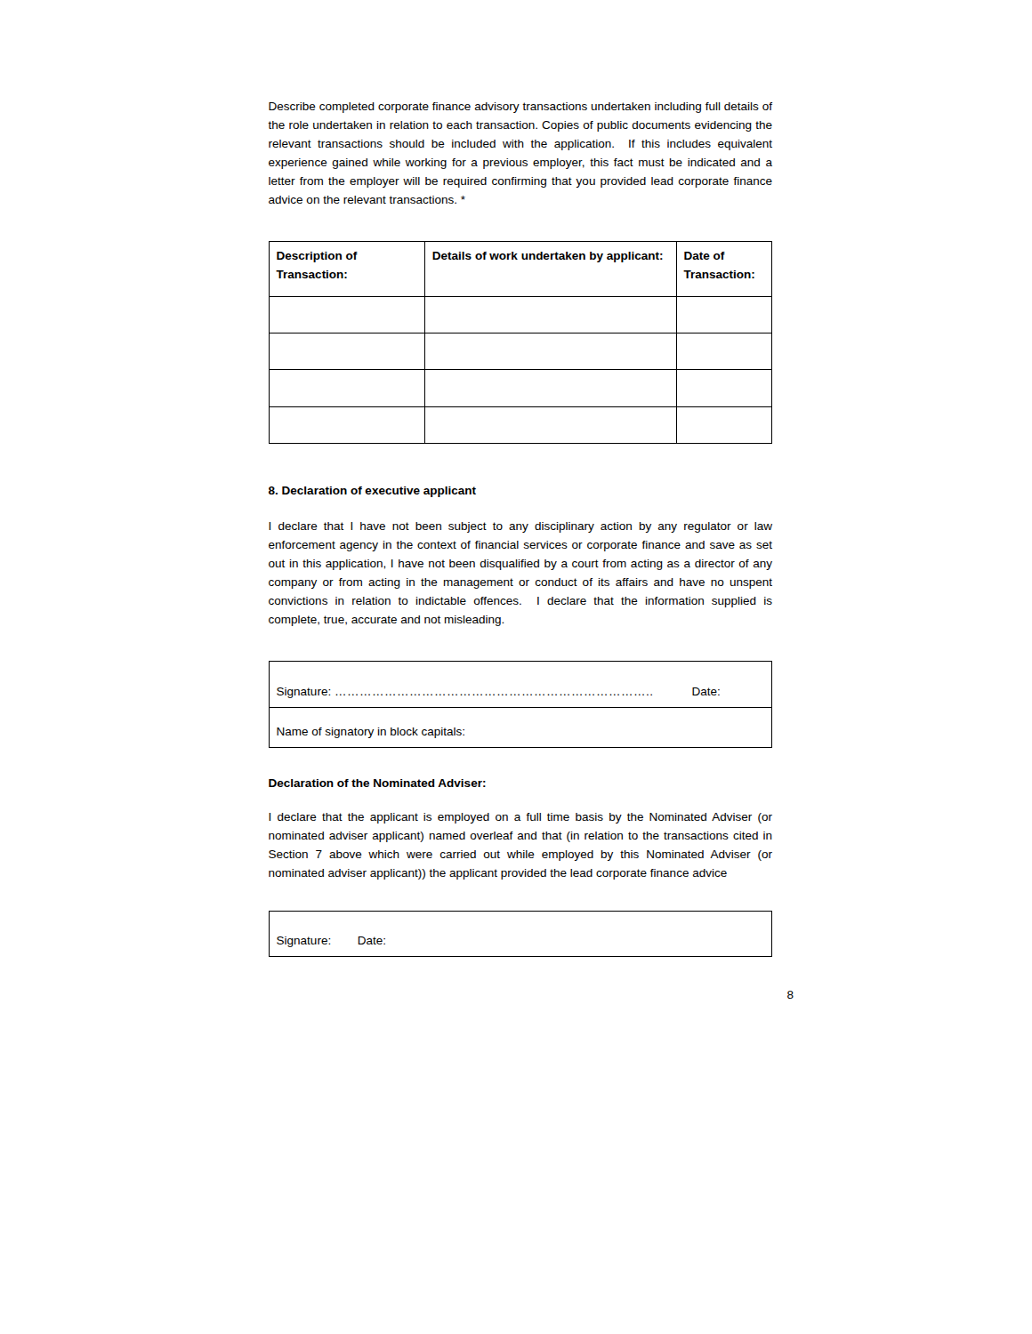Describe completed corporate finance advisory transactions undertaken including full details of the role undertaken in relation to each transaction. Copies of public documents evidencing the relevant transactions should be included with the application. If this includes equivalent experience gained while working for a previous employer, this fact must be indicated and a letter from the employer will be required confirming that you provided lead corporate finance advice on the relevant transactions. *
| Description of Transaction: | Details of work undertaken by applicant: | Date of Transaction: |
| --- | --- | --- |
8. Declaration of executive applicant
I declare that I have not been subject to any disciplinary action by any regulator or law enforcement agency in the context of financial services or corporate finance and save as set out in this application, I have not been disqualified by a court from acting as a director of any company or from acting in the management or conduct of its affairs and have no unspent convictions in relation to indictable offences. I declare that the information supplied is complete, true, accurate and not misleading.
| Signature: ………………………………………………………………….. Date: |
| Name of signatory in block capitals: |
Declaration of the Nominated Adviser:
I declare that the applicant is employed on a full time basis by the Nominated Adviser (or nominated adviser applicant) named overleaf and that (in relation to the transactions cited in Section 7 above which were carried out while employed by this Nominated Adviser (or nominated adviser applicant)) the applicant provided the lead corporate finance advice
| Signature: Date: |
8